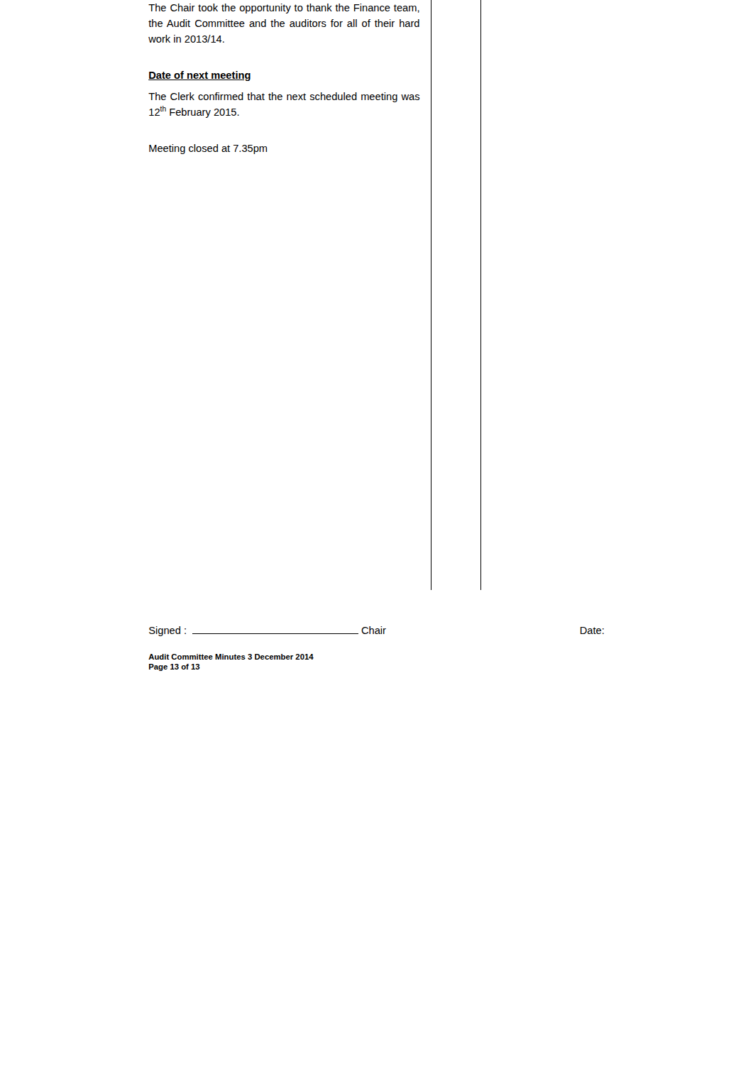The Chair took the opportunity to thank the Finance team, the Audit Committee and the auditors for all of their hard work in 2013/14.
Date of next meeting
The Clerk confirmed that the next scheduled meeting was 12th February 2015.
Meeting closed at 7.35pm
Signed : Chair Date:
Audit Committee Minutes 3 December 2014
Page 13 of 13